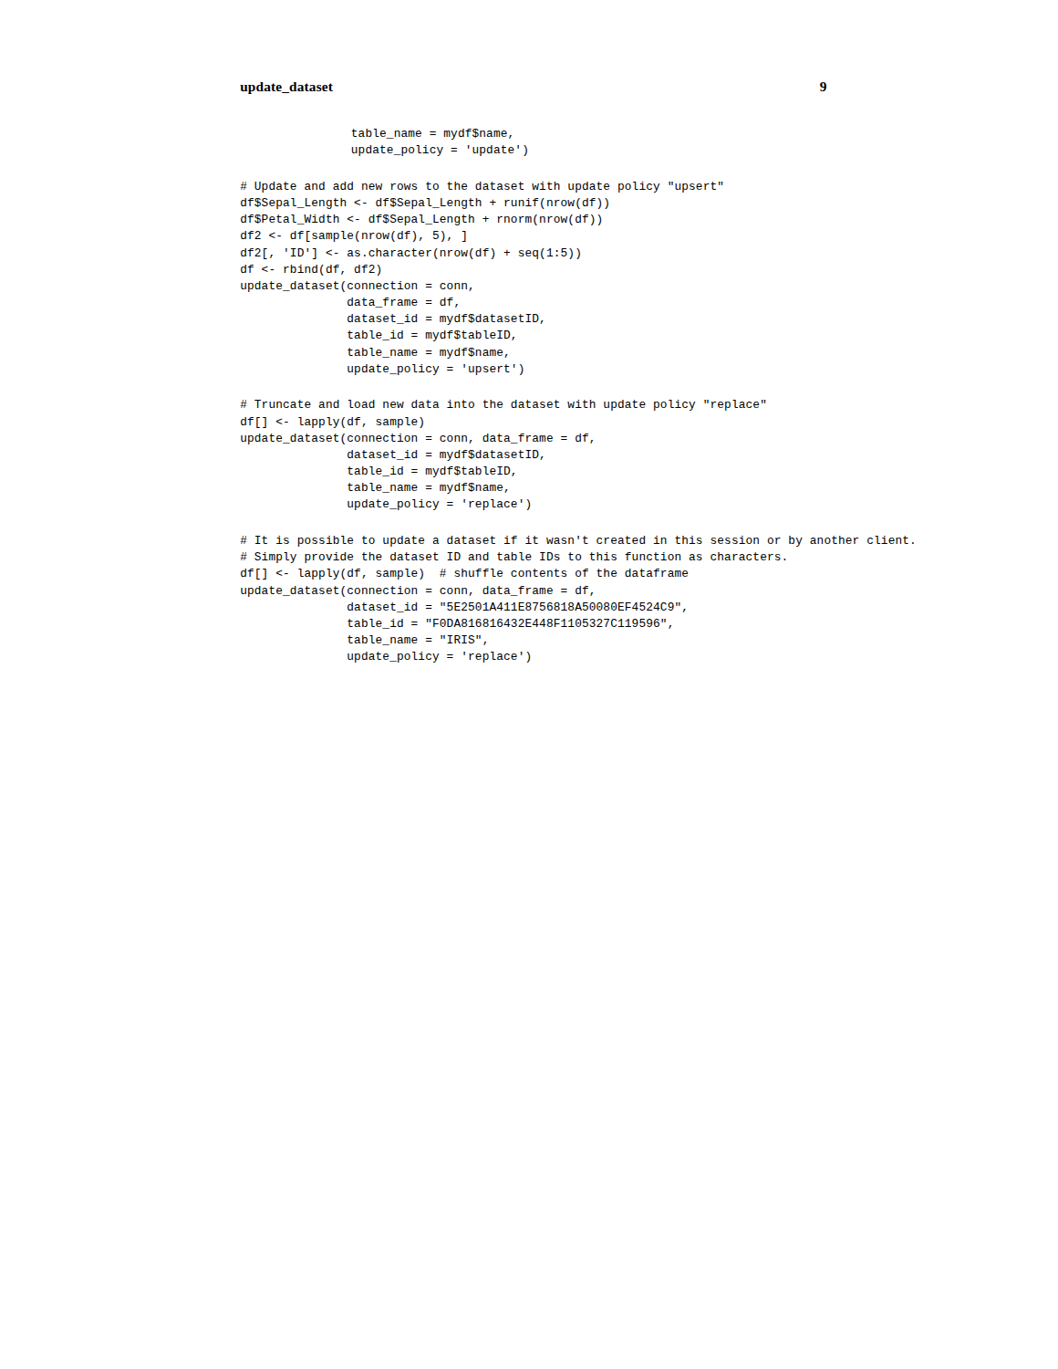update_dataset 9
table_name = mydf$name,
update_policy = 'update')
# Update and add new rows to the dataset with update policy "upsert"
df$Sepal_Length <- df$Sepal_Length + runif(nrow(df))
df$Petal_Width <- df$Sepal_Length + rnorm(nrow(df))
df2 <- df[sample(nrow(df), 5), ]
df2[, 'ID'] <- as.character(nrow(df) + seq(1:5))
df <- rbind(df, df2)
update_dataset(connection = conn,
               data_frame = df,
               dataset_id = mydf$datasetID,
               table_id = mydf$tableID,
               table_name = mydf$name,
               update_policy = 'upsert')
# Truncate and load new data into the dataset with update policy "replace"
df[] <- lapply(df, sample)
update_dataset(connection = conn, data_frame = df,
               dataset_id = mydf$datasetID,
               table_id = mydf$tableID,
               table_name = mydf$name,
               update_policy = 'replace')
# It is possible to update a dataset if it wasn't created in this session or by another client.
# Simply provide the dataset ID and table IDs to this function as characters.
df[] <- lapply(df, sample)  # shuffle contents of the dataframe
update_dataset(connection = conn, data_frame = df,
               dataset_id = "5E2501A411E8756818A50080EF4524C9",
               table_id = "F0DA816816432E448F1105327C119596",
               table_name = "IRIS",
               update_policy = 'replace')